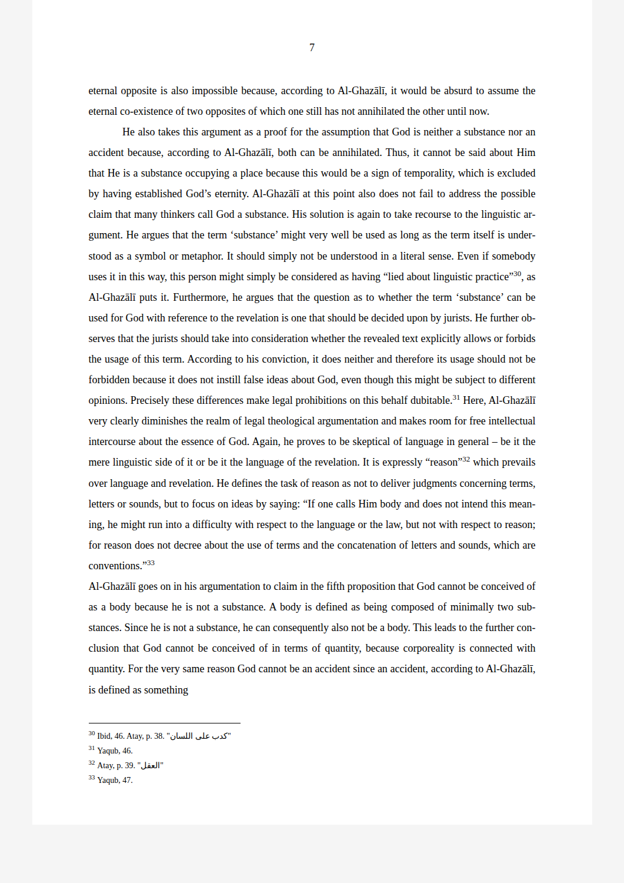7
eternal opposite is also impossible because, according to Al-Ghazālī, it would be absurd to assume the eternal co-existence of two opposites of which one still has not annihilated the other until now.
He also takes this argument as a proof for the assumption that God is neither a substance nor an accident because, according to Al-Ghazālī, both can be annihilated. Thus, it cannot be said about Him that He is a substance occupying a place because this would be a sign of temporality, which is excluded by having established God’s eternity. Al-Ghazālī at this point also does not fail to address the possible claim that many thinkers call God a substance. His solution is again to take recourse to the linguistic argument. He argues that the term ‘substance’ might very well be used as long as the term itself is understood as a symbol or metaphor. It should simply not be understood in a literal sense. Even if somebody uses it in this way, this person might simply be considered as having “lied about linguistic practice”30, as Al-Ghazālī puts it. Furthermore, he argues that the question as to whether the term ‘substance’ can be used for God with reference to the revelation is one that should be decided upon by jurists. He further observes that the jurists should take into consideration whether the revealed text explicitly allows or forbids the usage of this term. According to his conviction, it does neither and therefore its usage should not be forbidden because it does not instill false ideas about God, even though this might be subject to different opinions. Precisely these differences make legal prohibitions on this behalf dubitable.31 Here, Al-Ghazālī very clearly diminishes the realm of legal theological argumentation and makes room for free intellectual intercourse about the essence of God. Again, he proves to be skeptical of language in general – be it the mere linguistic side of it or be it the language of the revelation. It is expressly “reason”32 which prevails over language and revelation. He defines the task of reason as not to deliver judgments concerning terms, letters or sounds, but to focus on ideas by saying: “If one calls Him body and does not intend this meaning, he might run into a difficulty with respect to the language or the law, but not with respect to reason; for reason does not decree about the use of terms and the concatenation of letters and sounds, which are conventions.”33
Al-Ghazālī goes on in his argumentation to claim in the fifth proposition that God cannot be conceived of as a body because he is not a substance. A body is defined as being composed of minimally two substances. Since he is not a substance, he can consequently also not be a body. This leads to the further conclusion that God cannot be conceived of in terms of quantity, because corporeality is connected with quantity. For the very same reason God cannot be an accident since an accident, according to Al-Ghazālī, is defined as something
30 Ibid, 46. Atay, p. 38. "كدب على اللسان"
31 Yaqub, 46.
32 Atay, p. 39. "العقل"
33 Yaqub, 47.